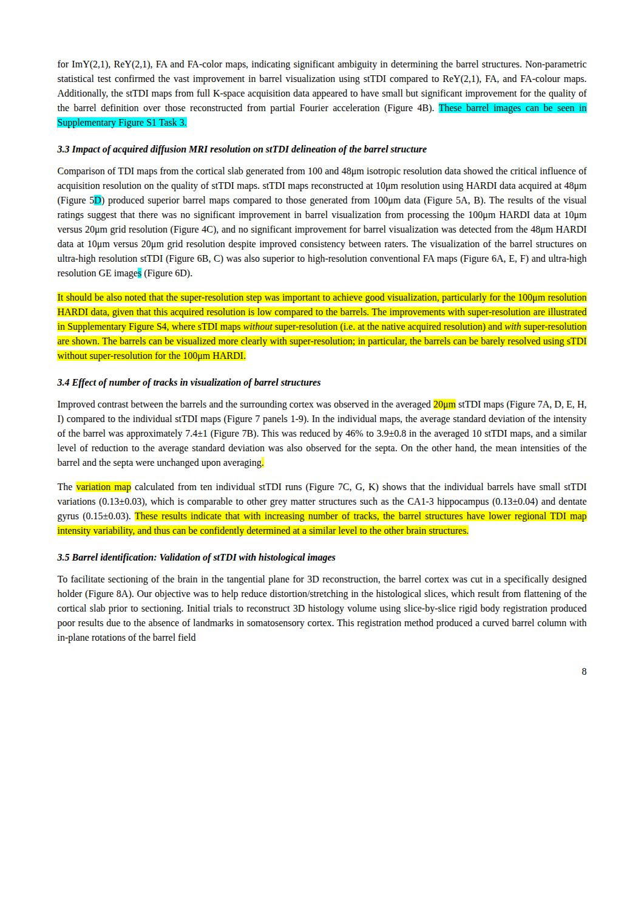for ImY(2,1), ReY(2,1), FA and FA-color maps, indicating significant ambiguity in determining the barrel structures. Non-parametric statistical test confirmed the vast improvement in barrel visualization using stTDI compared to ReY(2,1), FA, and FA-colour maps. Additionally, the stTDI maps from full K-space acquisition data appeared to have small but significant improvement for the quality of the barrel definition over those reconstructed from partial Fourier acceleration (Figure 4B). These barrel images can be seen in Supplementary Figure S1 Task 3.
3.3 Impact of acquired diffusion MRI resolution on stTDI delineation of the barrel structure
Comparison of TDI maps from the cortical slab generated from 100 and 48μm isotropic resolution data showed the critical influence of acquisition resolution on the quality of stTDI maps. stTDI maps reconstructed at 10μm resolution using HARDI data acquired at 48μm (Figure 5D) produced superior barrel maps compared to those generated from 100μm data (Figure 5A, B). The results of the visual ratings suggest that there was no significant improvement in barrel visualization from processing the 100μm HARDI data at 10μm versus 20μm grid resolution (Figure 4C), and no significant improvement for barrel visualization was detected from the 48μm HARDI data at 10μm versus 20μm grid resolution despite improved consistency between raters. The visualization of the barrel structures on ultra-high resolution stTDI (Figure 6B, C) was also superior to high-resolution conventional FA maps (Figure 6A, E, F) and ultra-high resolution GE images (Figure 6D).
It should be also noted that the super-resolution step was important to achieve good visualization, particularly for the 100μm resolution HARDI data, given that this acquired resolution is low compared to the barrels. The improvements with super-resolution are illustrated in Supplementary Figure S4, where sTDI maps without super-resolution (i.e. at the native acquired resolution) and with super-resolution are shown. The barrels can be visualized more clearly with super-resolution; in particular, the barrels can be barely resolved using sTDI without super-resolution for the 100μm HARDI.
3.4 Effect of number of tracks in visualization of barrel structures
Improved contrast between the barrels and the surrounding cortex was observed in the averaged 20μm stTDI maps (Figure 7A, D, E, H, I) compared to the individual stTDI maps (Figure 7 panels 1-9). In the individual maps, the average standard deviation of the intensity of the barrel was approximately 7.4±1 (Figure 7B). This was reduced by 46% to 3.9±0.8 in the averaged 10 stTDI maps, and a similar level of reduction to the average standard deviation was also observed for the septa. On the other hand, the mean intensities of the barrel and the septa were unchanged upon averaging.
The variation map calculated from ten individual stTDI runs (Figure 7C, G, K) shows that the individual barrels have small stTDI variations (0.13±0.03), which is comparable to other grey matter structures such as the CA1-3 hippocampus (0.13±0.04) and dentate gyrus (0.15±0.03). These results indicate that with increasing number of tracks, the barrel structures have lower regional TDI map intensity variability, and thus can be confidently determined at a similar level to the other brain structures.
3.5 Barrel identification: Validation of stTDI with histological images
To facilitate sectioning of the brain in the tangential plane for 3D reconstruction, the barrel cortex was cut in a specifically designed holder (Figure 8A). Our objective was to help reduce distortion/stretching in the histological slices, which result from flattening of the cortical slab prior to sectioning. Initial trials to reconstruct 3D histology volume using slice-by-slice rigid body registration produced poor results due to the absence of landmarks in somatosensory cortex. This registration method produced a curved barrel column with in-plane rotations of the barrel field
8